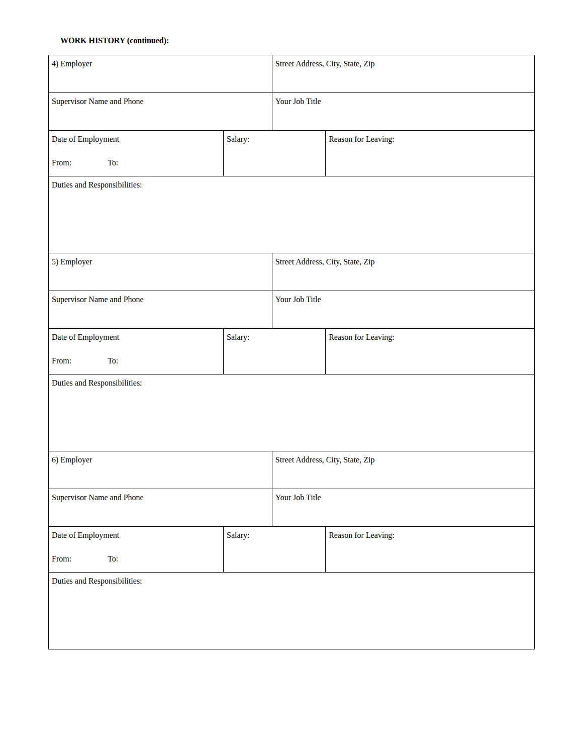WORK HISTORY (continued):
| 4) Employer | Street Address, City, State, Zip |
| Supervisor Name and Phone | Your Job Title |
| Date of Employment From: To: | Salary: | Reason for Leaving: |
| Duties and Responsibilities: |
| 5) Employer | Street Address, City, State, Zip |
| Supervisor Name and Phone | Your Job Title |
| Date of Employment From: To: | Salary: | Reason for Leaving: |
| Duties and Responsibilities: |
| 6) Employer | Street Address, City, State, Zip |
| Supervisor Name and Phone | Your Job Title |
| Date of Employment From: To: | Salary: | Reason for Leaving: |
| Duties and Responsibilities: |